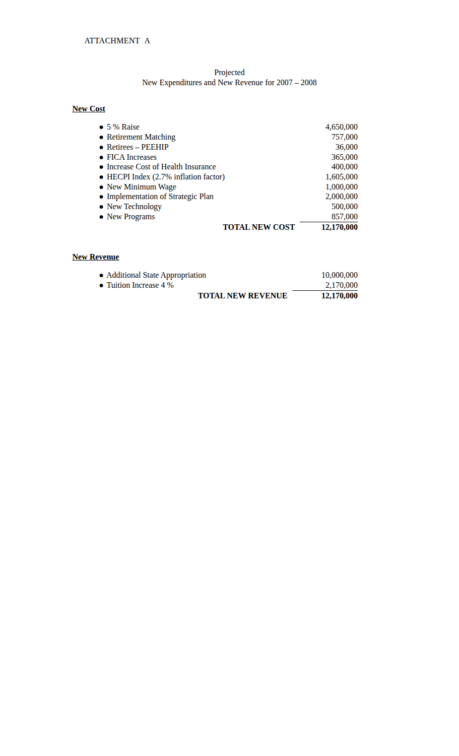ATTACHMENT A
Projected New Expenditures and New Revenue for 2007 – 2008
New Cost
| ● 5 % Raise | 4,650,000 |
| ● Retirement Matching | 757,000 |
| ● Retirees – PEEHIP | 36,000 |
| ● FICA Increases | 365,000 |
| ● Increase Cost of Health Insurance | 400,000 |
| ● HECPI Index (2.7% inflation factor) | 1,605,000 |
| ● New Minimum Wage | 1,000,000 |
| ● Implementation of Strategic Plan | 2,000,000 |
| ● New Technology | 500,000 |
| ● New Programs | 857,000 |
| TOTAL NEW COST | 12,170,000 |
New Revenue
| ● Additional State Appropriation | 10,000,000 |
| ● Tuition Increase 4 % | 2,170,000 |
| TOTAL NEW REVENUE | 12,170,000 |